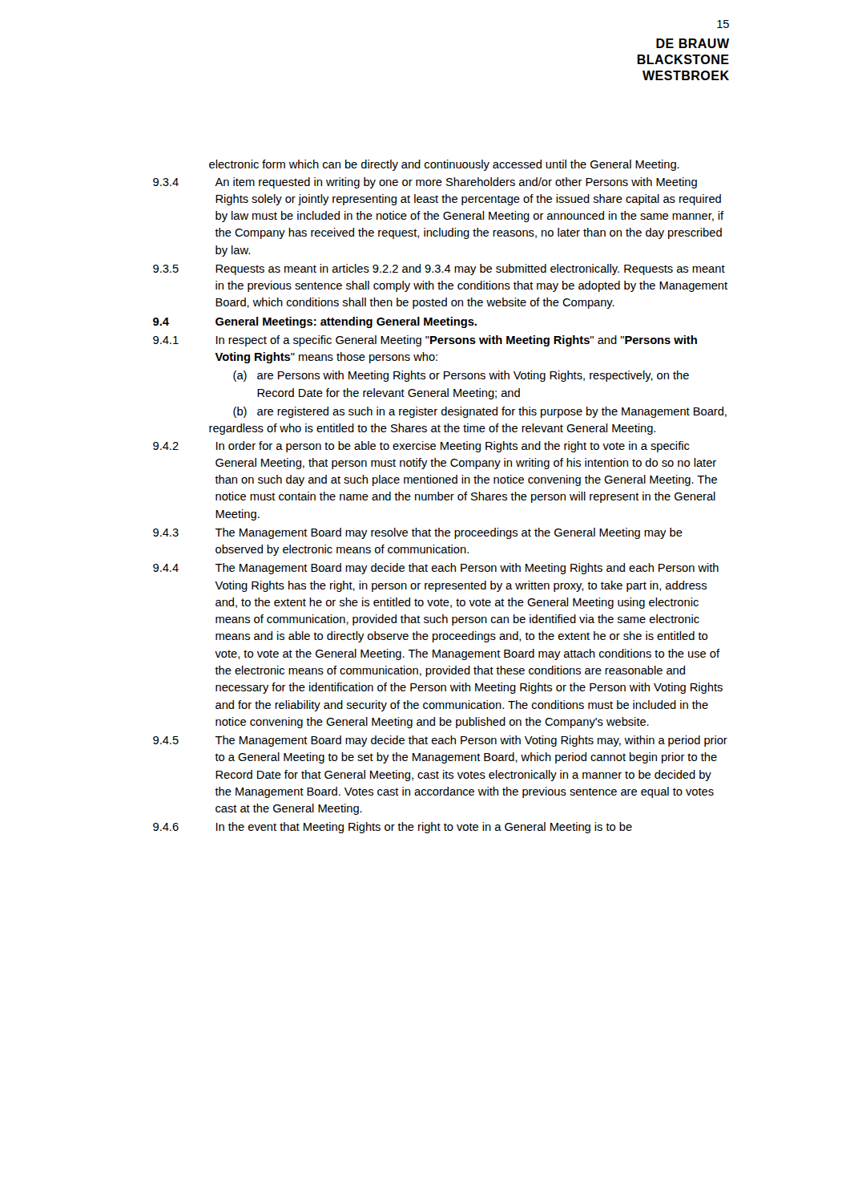15
DE BRAUW BLACKSTONE WESTBROEK
electronic form which can be directly and continuously accessed until the General Meeting.
9.3.4
An item requested in writing by one or more Shareholders and/or other Persons with Meeting Rights solely or jointly representing at least the percentage of the issued share capital as required by law must be included in the notice of the General Meeting or announced in the same manner, if the Company has received the request, including the reasons, no later than on the day prescribed by law.
9.3.5
Requests as meant in articles 9.2.2 and 9.3.4 may be submitted electronically. Requests as meant in the previous sentence shall comply with the conditions that may be adopted by the Management Board, which conditions shall then be posted on the website of the Company.
9.4
General Meetings: attending General Meetings.
9.4.1
In respect of a specific General Meeting "Persons with Meeting Rights" and "Persons with Voting Rights" means those persons who:
(a)
are Persons with Meeting Rights or Persons with Voting Rights, respectively, on the Record Date for the relevant General Meeting; and
(b)
are registered as such in a register designated for this purpose by the Management Board,
regardless of who is entitled to the Shares at the time of the relevant General Meeting.
9.4.2
In order for a person to be able to exercise Meeting Rights and the right to vote in a specific General Meeting, that person must notify the Company in writing of his intention to do so no later than on such day and at such place mentioned in the notice convening the General Meeting. The notice must contain the name and the number of Shares the person will represent in the General Meeting.
9.4.3
The Management Board may resolve that the proceedings at the General Meeting may be observed by electronic means of communication.
9.4.4
The Management Board may decide that each Person with Meeting Rights and each Person with Voting Rights has the right, in person or represented by a written proxy, to take part in, address and, to the extent he or she is entitled to vote, to vote at the General Meeting using electronic means of communication, provided that such person can be identified via the same electronic means and is able to directly observe the proceedings and, to the extent he or she is entitled to vote, to vote at the General Meeting. The Management Board may attach conditions to the use of the electronic means of communication, provided that these conditions are reasonable and necessary for the identification of the Person with Meeting Rights or the Person with Voting Rights and for the reliability and security of the communication. The conditions must be included in the notice convening the General Meeting and be published on the Company's website.
9.4.5
The Management Board may decide that each Person with Voting Rights may, within a period prior to a General Meeting to be set by the Management Board, which period cannot begin prior to the Record Date for that General Meeting, cast its votes electronically in a manner to be decided by the Management Board. Votes cast in accordance with the previous sentence are equal to votes cast at the General Meeting.
9.4.6
In the event that Meeting Rights or the right to vote in a General Meeting is to be